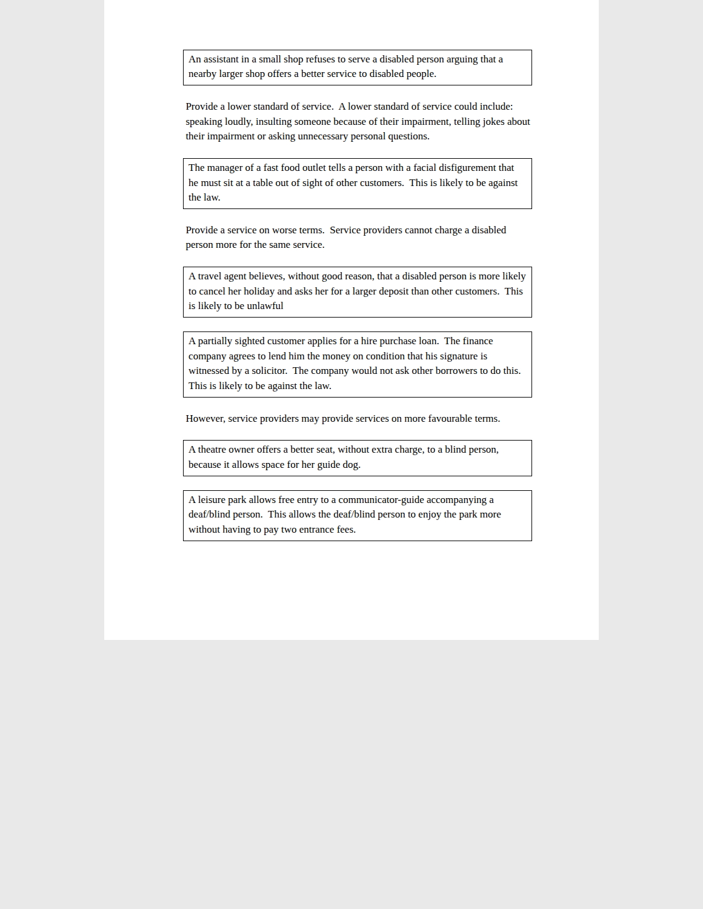An assistant in a small shop refuses to serve a disabled person arguing that a nearby larger shop offers a better service to disabled people.
Provide a lower standard of service. A lower standard of service could include: speaking loudly, insulting someone because of their impairment, telling jokes about their impairment or asking unnecessary personal questions.
The manager of a fast food outlet tells a person with a facial disfigurement that he must sit at a table out of sight of other customers. This is likely to be against the law.
Provide a service on worse terms. Service providers cannot charge a disabled person more for the same service.
A travel agent believes, without good reason, that a disabled person is more likely to cancel her holiday and asks her for a larger deposit than other customers. This is likely to be unlawful
A partially sighted customer applies for a hire purchase loan. The finance company agrees to lend him the money on condition that his signature is witnessed by a solicitor. The company would not ask other borrowers to do this. This is likely to be against the law.
However, service providers may provide services on more favourable terms.
A theatre owner offers a better seat, without extra charge, to a blind person, because it allows space for her guide dog.
A leisure park allows free entry to a communicator-guide accompanying a deaf/blind person. This allows the deaf/blind person to enjoy the park more without having to pay two entrance fees.